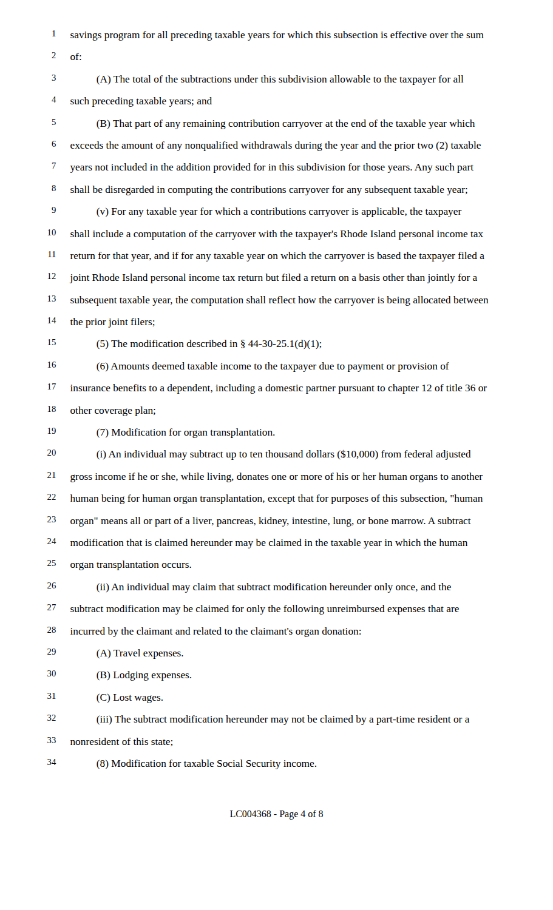savings program for all preceding taxable years for which this subsection is effective over the sum
of:
(A) The total of the subtractions under this subdivision allowable to the taxpayer for all
such preceding taxable years; and
(B) That part of any remaining contribution carryover at the end of the taxable year which
exceeds the amount of any nonqualified withdrawals during the year and the prior two (2) taxable
years not included in the addition provided for in this subdivision for those years. Any such part
shall be disregarded in computing the contributions carryover for any subsequent taxable year;
(v) For any taxable year for which a contributions carryover is applicable, the taxpayer
shall include a computation of the carryover with the taxpayer's Rhode Island personal income tax
return for that year, and if for any taxable year on which the carryover is based the taxpayer filed a
joint Rhode Island personal income tax return but filed a return on a basis other than jointly for a
subsequent taxable year, the computation shall reflect how the carryover is being allocated between
the prior joint filers;
(5) The modification described in § 44-30-25.1(d)(1);
(6) Amounts deemed taxable income to the taxpayer due to payment or provision of
insurance benefits to a dependent, including a domestic partner pursuant to chapter 12 of title 36 or
other coverage plan;
(7) Modification for organ transplantation.
(i) An individual may subtract up to ten thousand dollars ($10,000) from federal adjusted
gross income if he or she, while living, donates one or more of his or her human organs to another
human being for human organ transplantation, except that for purposes of this subsection, "human
organ" means all or part of a liver, pancreas, kidney, intestine, lung, or bone marrow. A subtract
modification that is claimed hereunder may be claimed in the taxable year in which the human
organ transplantation occurs.
(ii) An individual may claim that subtract modification hereunder only once, and the
subtract modification may be claimed for only the following unreimbursed expenses that are
incurred by the claimant and related to the claimant's organ donation:
(A) Travel expenses.
(B) Lodging expenses.
(C) Lost wages.
(iii) The subtract modification hereunder may not be claimed by a part-time resident or a
nonresident of this state;
(8) Modification for taxable Social Security income.
LC004368 - Page 4 of 8